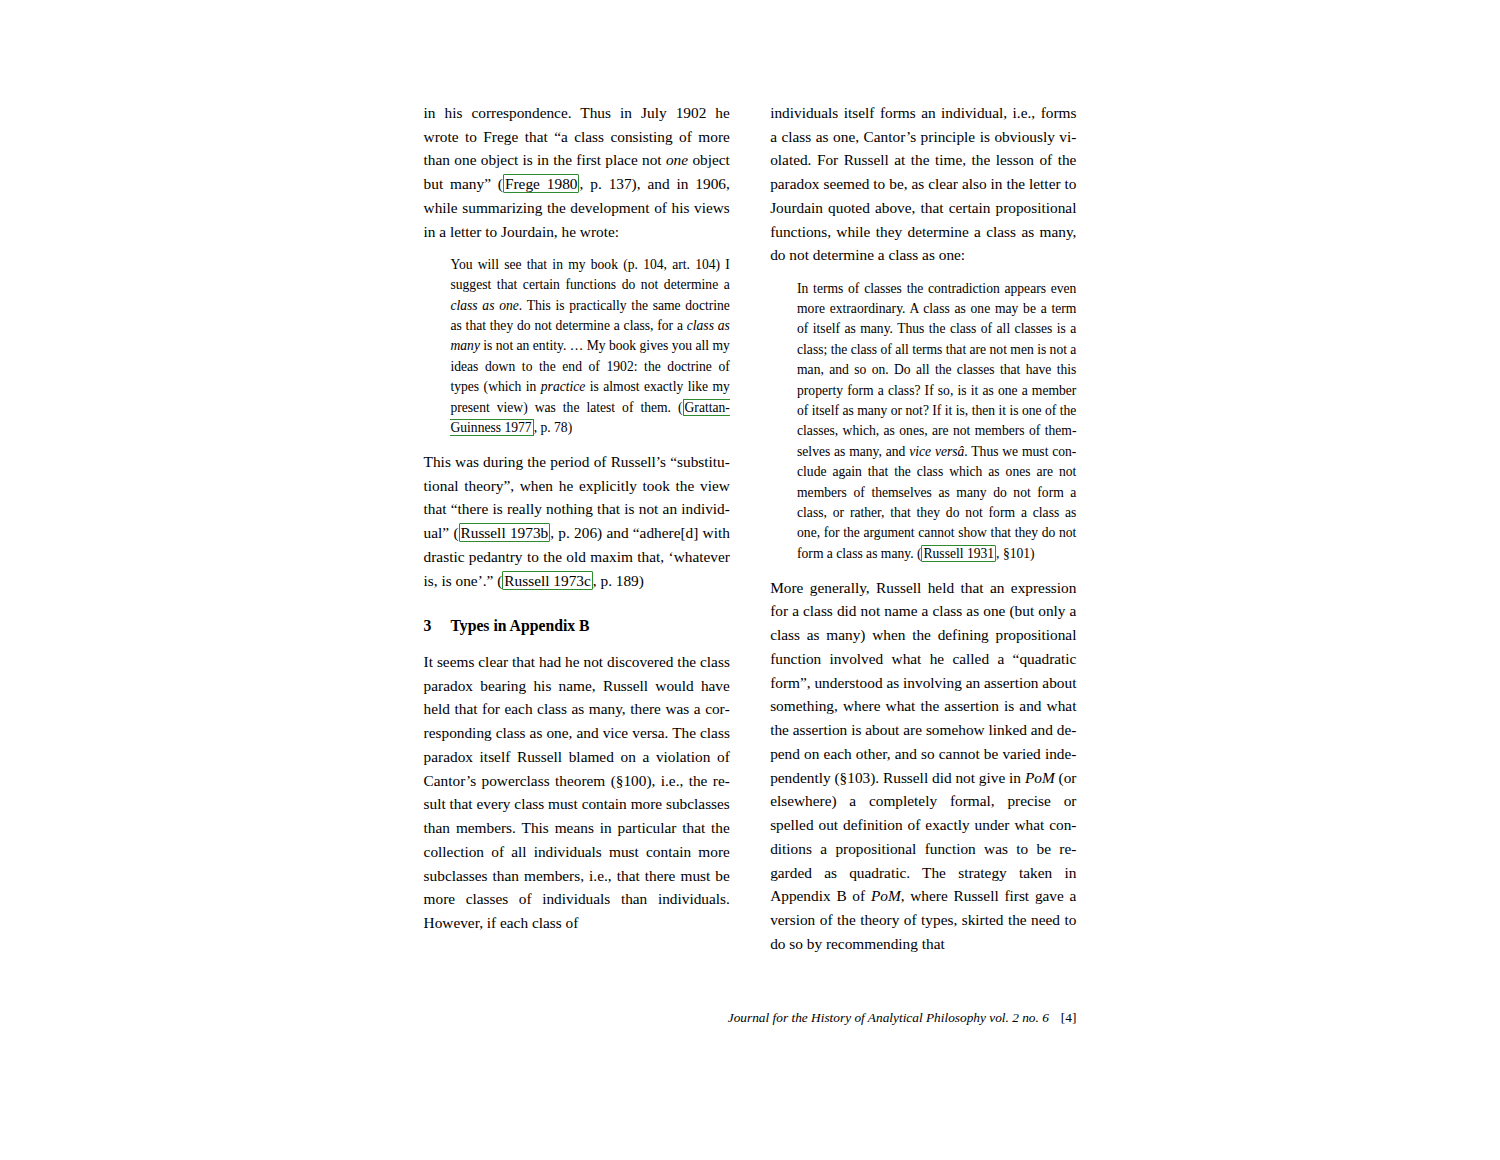in his correspondence. Thus in July 1902 he wrote to Frege that “a class consisting of more than one object is in the first place not one object but many” (Frege 1980, p. 137), and in 1906, while summarizing the development of his views in a letter to Jourdain, he wrote:
You will see that in my book (p. 104, art. 104) I suggest that certain functions do not determine a class as one. This is practically the same doctrine as that they do not determine a class, for a class as many is not an entity. … My book gives you all my ideas down to the end of 1902: the doctrine of types (which in practice is almost exactly like my present view) was the latest of them. (Grattan-Guinness 1977, p. 78)
This was during the period of Russell’s “substitutional theory”, when he explicitly took the view that “there is really nothing that is not an individual” (Russell 1973b, p. 206) and “adhere[d] with drastic pedantry to the old maxim that, ‘whatever is, is one’.” (Russell 1973c, p. 189)
3 Types in Appendix B
It seems clear that had he not discovered the class paradox bearing his name, Russell would have held that for each class as many, there was a corresponding class as one, and vice versa. The class paradox itself Russell blamed on a violation of Cantor’s powerclass theorem (§100), i.e., the result that every class must contain more subclasses than members. This means in particular that the collection of all individuals must contain more subclasses than members, i.e., that there must be more classes of individuals than individuals. However, if each class of
individuals itself forms an individual, i.e., forms a class as one, Cantor’s principle is obviously violated. For Russell at the time, the lesson of the paradox seemed to be, as clear also in the letter to Jourdain quoted above, that certain propositional functions, while they determine a class as many, do not determine a class as one:
In terms of classes the contradiction appears even more extraordinary. A class as one may be a term of itself as many. Thus the class of all classes is a class; the class of all terms that are not men is not a man, and so on. Do all the classes that have this property form a class? If so, is it as one a member of itself as many or not? If it is, then it is one of the classes, which, as ones, are not members of themselves as many, and vice versâ. Thus we must conclude again that the class which as ones are not members of themselves as many do not form a class, or rather, that they do not form a class as one, for the argument cannot show that they do not form a class as many. (Russell 1931, §101)
More generally, Russell held that an expression for a class did not name a class as one (but only a class as many) when the defining propositional function involved what he called a “quadratic form”, understood as involving an assertion about something, where what the assertion is and what the assertion is about are somehow linked and depend on each other, and so cannot be varied independently (§103). Russell did not give in PoM (or elsewhere) a completely formal, precise or spelled out definition of exactly under what conditions a propositional function was to be regarded as quadratic. The strategy taken in Appendix B of PoM, where Russell first gave a version of the theory of types, skirted the need to do so by recommending that
Journal for the History of Analytical Philosophy vol. 2 no. 6[4]